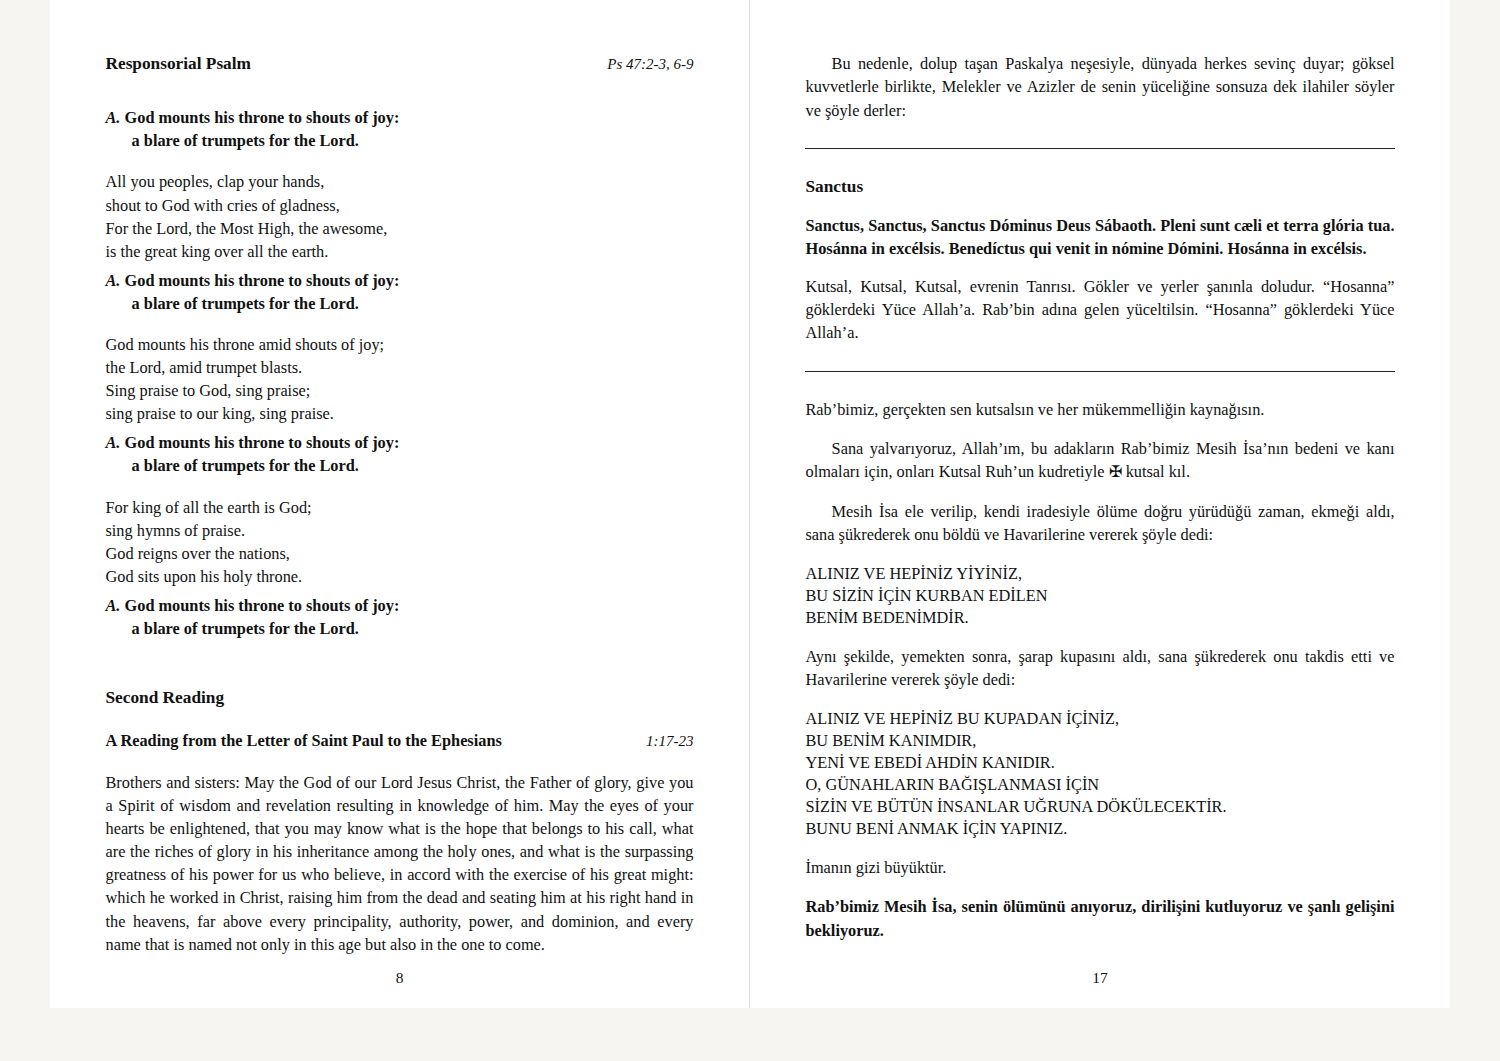Responsorial Psalm
Ps 47:2-3, 6-9
A. God mounts his throne to shouts of joy: a blare of trumpets for the Lord.
All you peoples, clap your hands,
shout to God with cries of gladness,
For the Lord, the Most High, the awesome,
is the great king over all the earth.
A. God mounts his throne to shouts of joy: a blare of trumpets for the Lord.
God mounts his throne amid shouts of joy;
the Lord, amid trumpet blasts.
Sing praise to God, sing praise;
sing praise to our king, sing praise.
A. God mounts his throne to shouts of joy: a blare of trumpets for the Lord.
For king of all the earth is God;
sing hymns of praise.
God reigns over the nations,
God sits upon his holy throne.
A. God mounts his throne to shouts of joy: a blare of trumpets for the Lord.
Second Reading
A Reading from the Letter of Saint Paul to the Ephesians 1:17-23
Brothers and sisters: May the God of our Lord Jesus Christ, the Father of glory, give you a Spirit of wisdom and revelation resulting in knowledge of him. May the eyes of your hearts be enlightened, that you may know what is the hope that belongs to his call, what are the riches of glory in his inheritance among the holy ones, and what is the surpassing greatness of his power for us who believe, in accord with the exercise of his great might: which he worked in Christ, raising him from the dead and seating him at his right hand in the heavens, far above every principality, authority, power, and dominion, and every name that is named not only in this age but also in the one to come.
8
Bu nedenle, dolup taşan Paskalya neşesiyle, dünyada herkes sevinç duyar; göksel kuvvetlerle birlikte, Melekler ve Azizler de senin yüceliğine sonsuza dek ilahiler söyler ve şöyle derler:
Sanctus
Sanctus, Sanctus, Sanctus Dóminus Deus Sábaoth. Pleni sunt cæli et terra glória tua. Hosánna in excélsis. Benedíctus qui venit in nómine Dómini. Hosánna in excélsis.
Kutsal, Kutsal, Kutsal, evrenin Tanrısı. Gökler ve yerler şanınla doludur. “Hosanna” göklerdeki Yüce Allah’a. Rab’bin adına gelen yüceltilsin. “Hosanna” göklerdeki Yüce Allah’a.
Rab’bimiz, gerçekten sen kutsalsın ve her mükemmelliğin kaynağısın.
Sana yalvarıyoruz, Allah’ım, bu adakların Rab’bimiz Mesih İsa’nın bedeni ve kanı olmaları için, onları Kutsal Ruh’un kudretiyle ✠ kutsal kıl.
Mesih İsa ele verilip, kendi iradesiyle ölüme doğru yürüdüğü zaman, ekmeği aldı, sana şükrederek onu böldü ve Havarilerine vererek şöyle dedi:
ALINIZ VE HEPİNİZ YİYİNİZ,
BU SİZİN İÇİN KURBAN EDİLEN
BENİM BEDENİMDİR.
Aynı şekilde, yemekten sonra, şarap kupasını aldı, sana şükrederek onu takdis etti ve Havarilerine vererek şöyle dedi:
ALINIZ VE HEPİNİZ BU KUPADAN İÇİNİZ,
BU BENİM KANIMDIR,
YENİ VE EBEDİ AHDİN KANIDIR.
O, GÜNAHLARIN BAĞIŞLANMASI İÇİN
SİZİN VE BÜTÜN İNSANLAR UĞRUNA DÖKÜLECEKTİR.
BUNU BENİ ANMAK İÇİN YAPINIZ.
İmanın gizi büyüktür.
Rab’bimiz Mesih İsa, senin ölümünü anıyoruz, dirilişini kutluyoruz ve şanlı gelişini bekliyoruz.
17